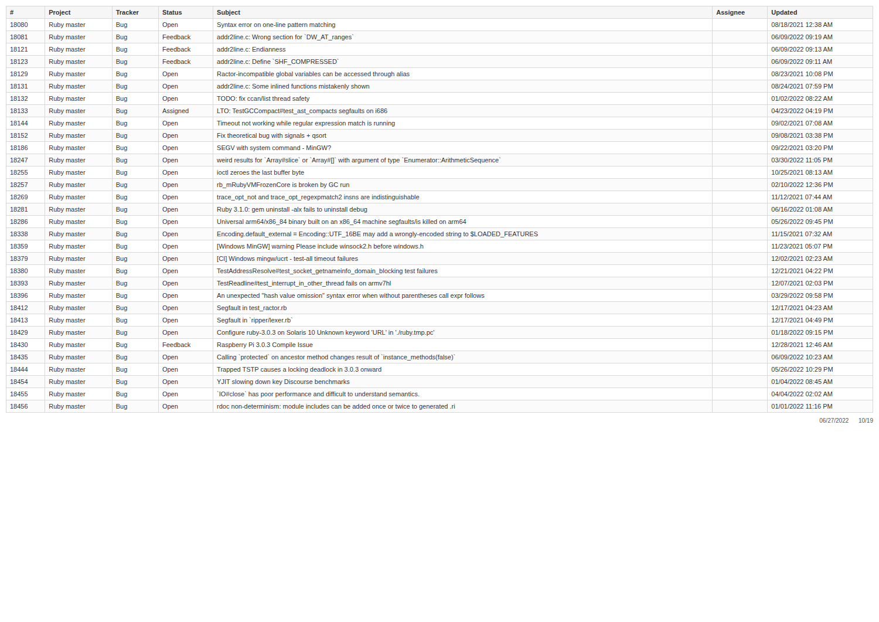| # | Project | Tracker | Status | Subject | Assignee | Updated |
| --- | --- | --- | --- | --- | --- | --- |
| 18080 | Ruby master | Bug | Open | Syntax error on one-line pattern matching | | 08/18/2021 12:38 AM |
| 18081 | Ruby master | Bug | Feedback | addr2line.c: Wrong section for `DW_AT_ranges` | | 06/09/2022 09:19 AM |
| 18121 | Ruby master | Bug | Feedback | addr2line.c: Endianness | | 06/09/2022 09:13 AM |
| 18123 | Ruby master | Bug | Feedback | addr2line.c: Define `SHF_COMPRESSED` | | 06/09/2022 09:11 AM |
| 18129 | Ruby master | Bug | Open | Ractor-incompatible global variables can be accessed through alias | | 08/23/2021 10:08 PM |
| 18131 | Ruby master | Bug | Open | addr2line.c: Some inlined functions mistakenly shown | | 08/24/2021 07:59 PM |
| 18132 | Ruby master | Bug | Open | TODO: fix ccan/list thread safety | | 01/02/2022 08:22 AM |
| 18133 | Ruby master | Bug | Assigned | LTO: TestGCCompact#test_ast_compacts segfaults on i686 | | 04/23/2022 04:19 PM |
| 18144 | Ruby master | Bug | Open | Timeout not working while regular expression match is running | | 09/02/2021 07:08 AM |
| 18152 | Ruby master | Bug | Open | Fix theoretical bug with signals + qsort | | 09/08/2021 03:38 PM |
| 18186 | Ruby master | Bug | Open | SEGV with system command - MinGW? | | 09/22/2021 03:20 PM |
| 18247 | Ruby master | Bug | Open | weird results for `Array#slice` or `Array#[]` with argument of type `Enumerator::ArithmeticSequence` | | 03/30/2022 11:05 PM |
| 18255 | Ruby master | Bug | Open | ioctl zeroes the last buffer byte | | 10/25/2021 08:13 AM |
| 18257 | Ruby master | Bug | Open | rb_mRubyVMFrozenCore is broken by GC run | | 02/10/2022 12:36 PM |
| 18269 | Ruby master | Bug | Open | trace_opt_not and trace_opt_regexpmatch2 insns are indistinguishable | | 11/12/2021 07:44 AM |
| 18281 | Ruby master | Bug | Open | Ruby 3.1.0: gem uninstall -alx fails to uninstall debug | | 06/16/2022 01:08 AM |
| 18286 | Ruby master | Bug | Open | Universal arm64/x86_84 binary built on an x86_64 machine segfaults/is killed on arm64 | | 05/26/2022 09:45 PM |
| 18338 | Ruby master | Bug | Open | Encoding.default_external = Encoding::UTF_16BE may add a wrongly-encoded string to $LOADED_FEATURES | | 11/15/2021 07:32 AM |
| 18359 | Ruby master | Bug | Open | [Windows MinGW] warning Please include winsock2.h before windows.h | | 11/23/2021 05:07 PM |
| 18379 | Ruby master | Bug | Open | [CI] Windows mingw/ucrt - test-all timeout failures | | 12/02/2021 02:23 AM |
| 18380 | Ruby master | Bug | Open | TestAddressResolve#test_socket_getnameinfo_domain_blocking test failures | | 12/21/2021 04:22 PM |
| 18393 | Ruby master | Bug | Open | TestReadline#test_interrupt_in_other_thread fails on armv7hl | | 12/07/2021 02:03 PM |
| 18396 | Ruby master | Bug | Open | An unexpected "hash value omission" syntax error when without parentheses call expr follows | | 03/29/2022 09:58 PM |
| 18412 | Ruby master | Bug | Open | Segfault in test_ractor.rb | | 12/17/2021 04:23 AM |
| 18413 | Ruby master | Bug | Open | Segfault in `ripper/lexer.rb` | | 12/17/2021 04:49 PM |
| 18429 | Ruby master | Bug | Open | Configure ruby-3.0.3 on Solaris 10 Unknown keyword 'URL' in './ruby.tmp.pc' | | 01/18/2022 09:15 PM |
| 18430 | Ruby master | Bug | Feedback | Raspberry Pi 3.0.3 Compile Issue | | 12/28/2021 12:46 AM |
| 18435 | Ruby master | Bug | Open | Calling `protected` on ancestor method changes result of `instance_methods(false)` | | 06/09/2022 10:23 AM |
| 18444 | Ruby master | Bug | Open | Trapped TSTP causes a locking deadlock in 3.0.3 onward | | 05/26/2022 10:29 PM |
| 18454 | Ruby master | Bug | Open | YJIT slowing down key Discourse benchmarks | | 01/04/2022 08:45 AM |
| 18455 | Ruby master | Bug | Open | `IO#close` has poor performance and difficult to understand semantics. | | 04/04/2022 02:02 AM |
| 18456 | Ruby master | Bug | Open | rdoc non-determinism: module includes can be added once or twice to generated .ri | | 01/01/2022 11:16 PM |
06/27/2022 10/19